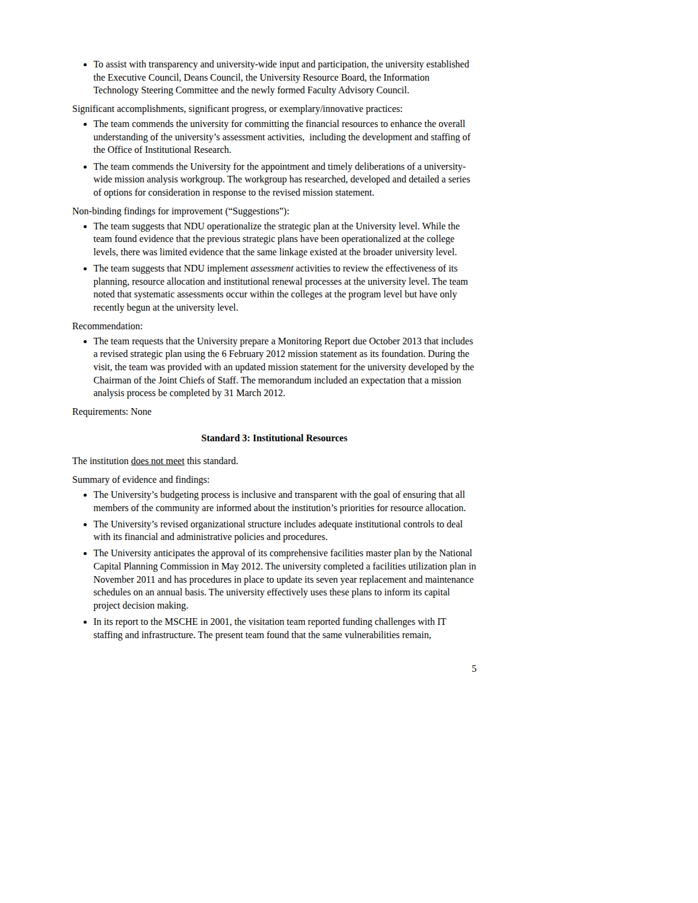To assist with transparency and university-wide input and participation, the university established the Executive Council, Deans Council, the University Resource Board, the Information Technology Steering Committee and the newly formed Faculty Advisory Council.
Significant accomplishments, significant progress, or exemplary/innovative practices:
The team commends the university for committing the financial resources to enhance the overall understanding of the university’s assessment activities, including the development and staffing of the Office of Institutional Research.
The team commends the University for the appointment and timely deliberations of a university-wide mission analysis workgroup. The workgroup has researched, developed and detailed a series of options for consideration in response to the revised mission statement.
Non-binding findings for improvement (“Suggestions”):
The team suggests that NDU operationalize the strategic plan at the University level. While the team found evidence that the previous strategic plans have been operationalized at the college levels, there was limited evidence that the same linkage existed at the broader university level.
The team suggests that NDU implement assessment activities to review the effectiveness of its planning, resource allocation and institutional renewal processes at the university level. The team noted that systematic assessments occur within the colleges at the program level but have only recently begun at the university level.
Recommendation:
The team requests that the University prepare a Monitoring Report due October 2013 that includes a revised strategic plan using the 6 February 2012 mission statement as its foundation. During the visit, the team was provided with an updated mission statement for the university developed by the Chairman of the Joint Chiefs of Staff. The memorandum included an expectation that a mission analysis process be completed by 31 March 2012.
Requirements: None
Standard 3: Institutional Resources
The institution does not meet this standard.
Summary of evidence and findings:
The University’s budgeting process is inclusive and transparent with the goal of ensuring that all members of the community are informed about the institution’s priorities for resource allocation.
The University’s revised organizational structure includes adequate institutional controls to deal with its financial and administrative policies and procedures.
The University anticipates the approval of its comprehensive facilities master plan by the National Capital Planning Commission in May 2012. The university completed a facilities utilization plan in November 2011 and has procedures in place to update its seven year replacement and maintenance schedules on an annual basis. The university effectively uses these plans to inform its capital project decision making.
In its report to the MSCHE in 2001, the visitation team reported funding challenges with IT staffing and infrastructure. The present team found that the same vulnerabilities remain,
5